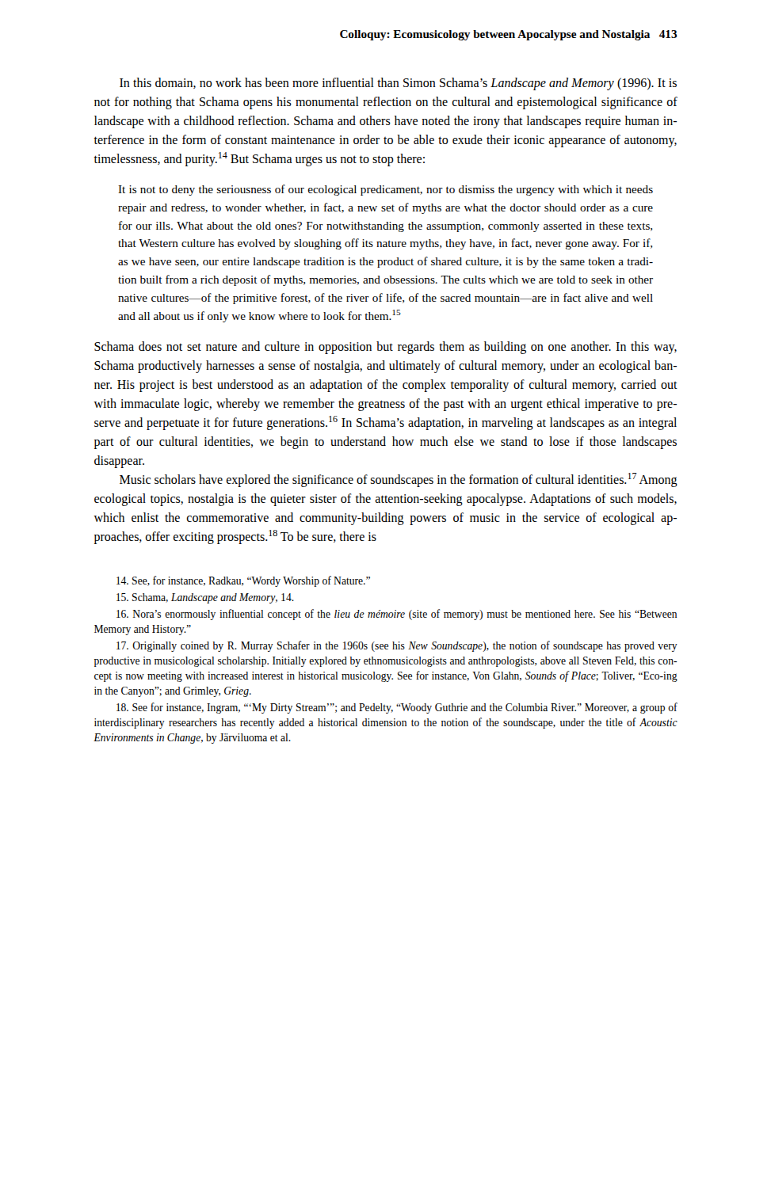Colloquy: Ecomusicology between Apocalypse and Nostalgia 413
In this domain, no work has been more influential than Simon Schama’s Landscape and Memory (1996). It is not for nothing that Schama opens his monumental reflection on the cultural and epistemological significance of landscape with a childhood reflection. Schama and others have noted the irony that landscapes require human interference in the form of constant maintenance in order to be able to exude their iconic appearance of autonomy, timelessness, and purity.14 But Schama urges us not to stop there:
It is not to deny the seriousness of our ecological predicament, nor to dismiss the urgency with which it needs repair and redress, to wonder whether, in fact, a new set of myths are what the doctor should order as a cure for our ills. What about the old ones? For notwithstanding the assumption, commonly asserted in these texts, that Western culture has evolved by sloughing off its nature myths, they have, in fact, never gone away. For if, as we have seen, our entire landscape tradition is the product of shared culture, it is by the same token a tradition built from a rich deposit of myths, memories, and obsessions. The cults which we are told to seek in other native cultures—of the primitive forest, of the river of life, of the sacred mountain—are in fact alive and well and all about us if only we know where to look for them.15
Schama does not set nature and culture in opposition but regards them as building on one another. In this way, Schama productively harnesses a sense of nostalgia, and ultimately of cultural memory, under an ecological banner. His project is best understood as an adaptation of the complex temporality of cultural memory, carried out with immaculate logic, whereby we remember the greatness of the past with an urgent ethical imperative to preserve and perpetuate it for future generations.16 In Schama’s adaptation, in marveling at landscapes as an integral part of our cultural identities, we begin to understand how much else we stand to lose if those landscapes disappear.
Music scholars have explored the significance of soundscapes in the formation of cultural identities.17 Among ecological topics, nostalgia is the quieter sister of the attention-seeking apocalypse. Adaptations of such models, which enlist the commemorative and community-building powers of music in the service of ecological approaches, offer exciting prospects.18 To be sure, there is
14. See, for instance, Radkau, “Wordy Worship of Nature.”
15. Schama, Landscape and Memory, 14.
16. Nora’s enormously influential concept of the lieu de mémoire (site of memory) must be mentioned here. See his “Between Memory and History.”
17. Originally coined by R. Murray Schafer in the 1960s (see his New Soundscape), the notion of soundscape has proved very productive in musicological scholarship. Initially explored by ethnomusicologists and anthropologists, above all Steven Feld, this concept is now meeting with increased interest in historical musicology. See for instance, Von Glahn, Sounds of Place; Toliver, “Eco-ing in the Canyon”; and Grimley, Grieg.
18. See for instance, Ingram, “‘My Dirty Stream’”; and Pedelty, “Woody Guthrie and the Columbia River.” Moreover, a group of interdisciplinary researchers has recently added a historical dimension to the notion of the soundscape, under the title of Acoustic Environments in Change, by Järviluoma et al.